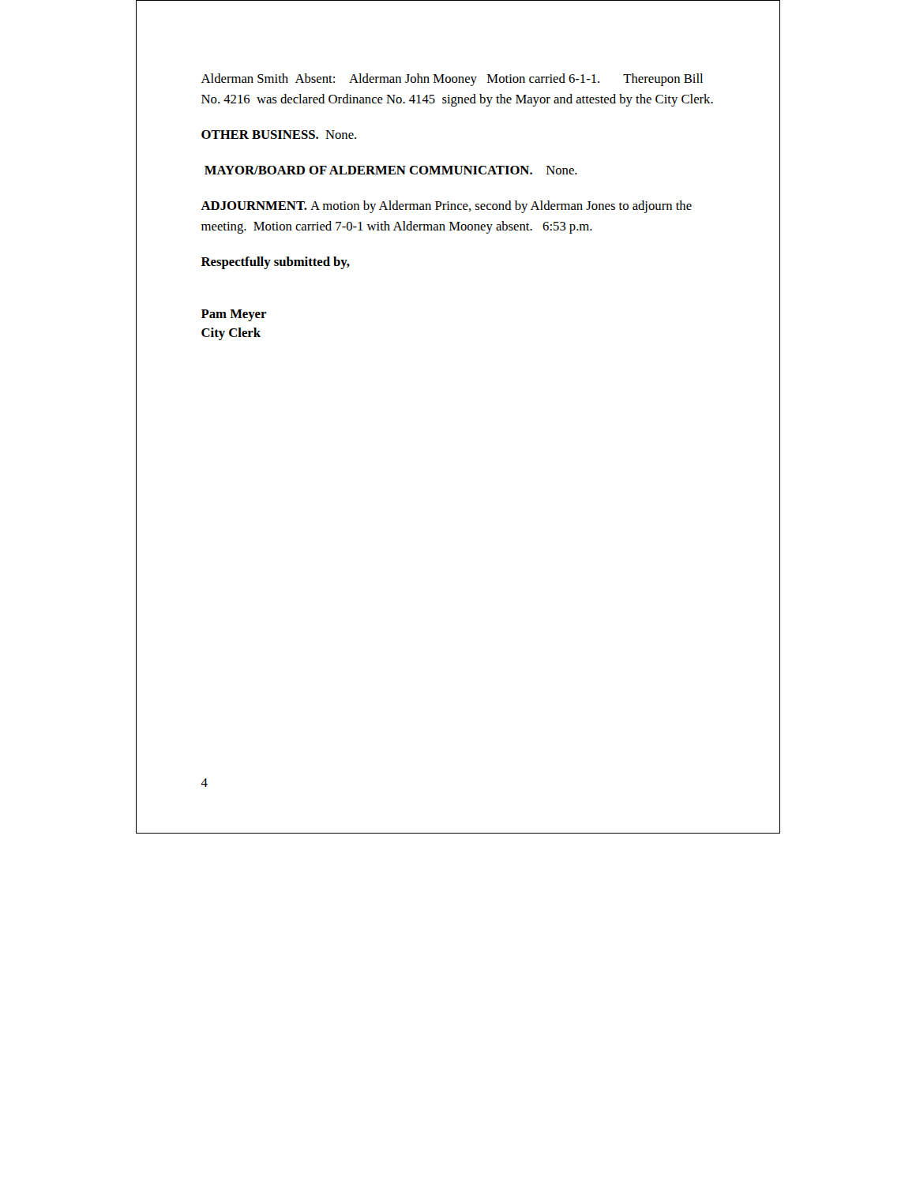Alderman Smith Absent: Alderman John Mooney Motion carried 6-1-1. Thereupon Bill No. 4216 was declared Ordinance No. 4145 signed by the Mayor and attested by the City Clerk.
OTHER BUSINESS. None.
MAYOR/BOARD OF ALDERMEN COMMUNICATION. None.
ADJOURNMENT. A motion by Alderman Prince, second by Alderman Jones to adjourn the meeting. Motion carried 7-0-1 with Alderman Mooney absent. 6:53 p.m.
Respectfully submitted by,
Pam Meyer
City Clerk
4